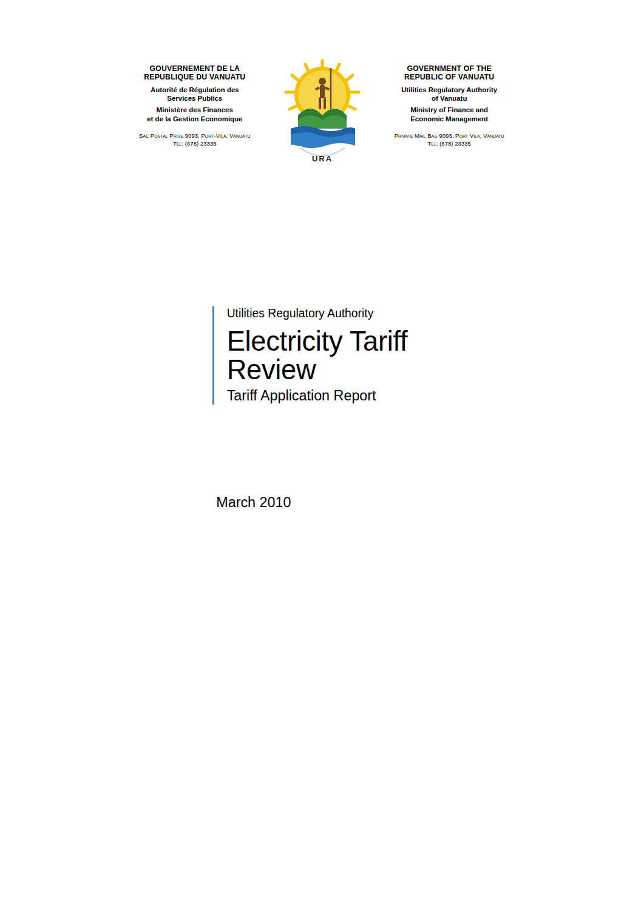GOUVERNEMENT DE LA
REPUBLIQUE DU VANUATU
Autorité de Régulation des
Services Publics
Ministère des Finances
et de la Gestion Economique
Sac Postal Prive 9093, Port-Vila, Vanuatu
Tel: (678) 23335
URA
GOVERNMENT OF THE
REPUBLIC OF VANUATU
Utilities Regulatory Authority
of Vanuatu
Ministry of Finance and
Economic Management
Private Mail Bag 9093, Port Vila, Vanuatu
Tel: (678) 23335
Utilities Regulatory Authority
Electricity Tariff
Review
Tariff Application Report
March 2010